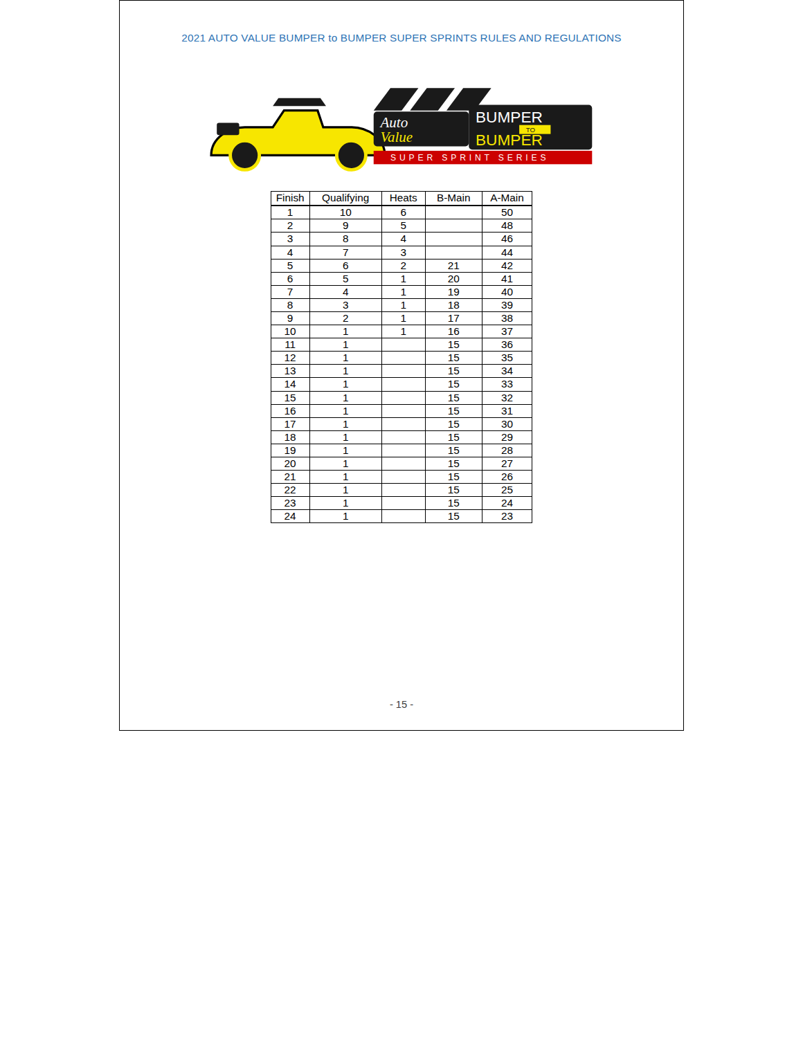2021 AUTO VALUE BUMPER to BUMPER SUPER SPRINTS RULES AND REGULATIONS
Auto Value BUMPER TO BUMPER SUPER SPRINT SERIES
| Finish | Qualifying | Heats | B-Main | A-Main |
| --- | --- | --- | --- | --- |
| 1 | 10 | 6 | | 50 |
| 2 | 9 | 5 | | 48 |
| 3 | 8 | 4 | | 46 |
| 4 | 7 | 3 | | 44 |
| 5 | 6 | 2 | 21 | 42 |
| 6 | 5 | 1 | 20 | 41 |
| 7 | 4 | 1 | 19 | 40 |
| 8 | 3 | 1 | 18 | 39 |
| 9 | 2 | 1 | 17 | 38 |
| 10 | 1 | 1 | 16 | 37 |
| 11 | 1 | | 15 | 36 |
| 12 | 1 | | 15 | 35 |
| 13 | 1 | | 15 | 34 |
| 14 | 1 | | 15 | 33 |
| 15 | 1 | | 15 | 32 |
| 16 | 1 | | 15 | 31 |
| 17 | 1 | | 15 | 30 |
| 18 | 1 | | 15 | 29 |
| 19 | 1 | | 15 | 28 |
| 20 | 1 | | 15 | 27 |
| 21 | 1 | | 15 | 26 |
| 22 | 1 | | 15 | 25 |
| 23 | 1 | | 15 | 24 |
| 24 | 1 | | 15 | 23 |
- 15 -